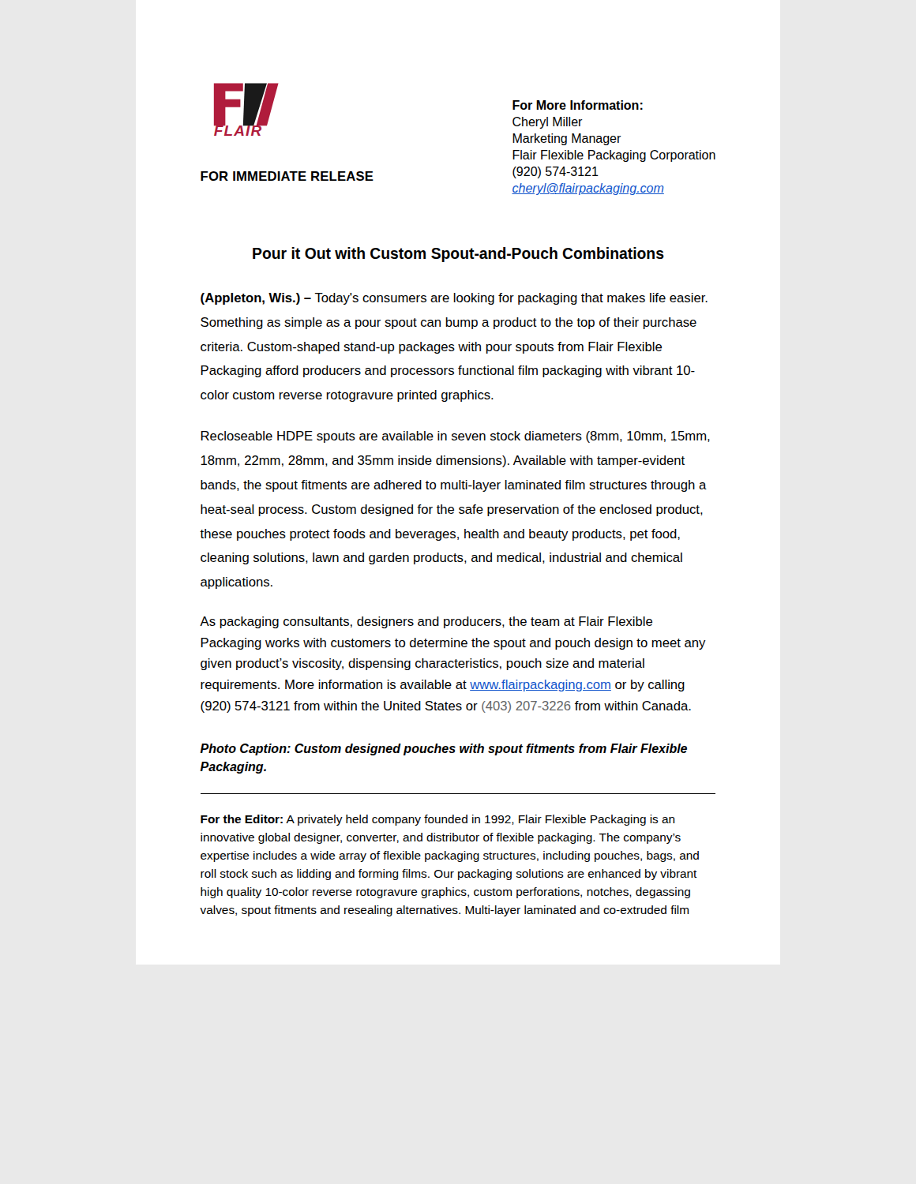FLAIR
FOR IMMEDIATE RELEASE
For More Information:
Cheryl Miller
Marketing Manager
Flair Flexible Packaging Corporation
(920) 574-3121
cheryl@flairpackaging.com
Pour it Out with Custom Spout-and-Pouch Combinations
(Appleton, Wis.) – Today's consumers are looking for packaging that makes life easier. Something as simple as a pour spout can bump a product to the top of their purchase criteria. Custom-shaped stand-up packages with pour spouts from Flair Flexible Packaging afford producers and processors functional film packaging with vibrant 10-color custom reverse rotogravure printed graphics.
Recloseable HDPE spouts are available in seven stock diameters (8mm, 10mm, 15mm, 18mm, 22mm, 28mm, and 35mm inside dimensions). Available with tamper-evident bands, the spout fitments are adhered to multi-layer laminated film structures through a heat-seal process. Custom designed for the safe preservation of the enclosed product, these pouches protect foods and beverages, health and beauty products, pet food, cleaning solutions, lawn and garden products, and medical, industrial and chemical applications.
As packaging consultants, designers and producers, the team at Flair Flexible Packaging works with customers to determine the spout and pouch design to meet any given product’s viscosity, dispensing characteristics, pouch size and material requirements. More information is available at www.flairpackaging.com or by calling (920) 574-3121 from within the United States or (403) 207-3226 from within Canada.
Photo Caption: Custom designed pouches with spout fitments from Flair Flexible Packaging.
For the Editor: A privately held company founded in 1992, Flair Flexible Packaging is an innovative global designer, converter, and distributor of flexible packaging. The company’s expertise includes a wide array of flexible packaging structures, including pouches, bags, and roll stock such as lidding and forming films. Our packaging solutions are enhanced by vibrant high quality 10-color reverse rotogravure graphics, custom perforations, notches, degassing valves, spout fitments and resealing alternatives. Multi-layer laminated and co-extruded film